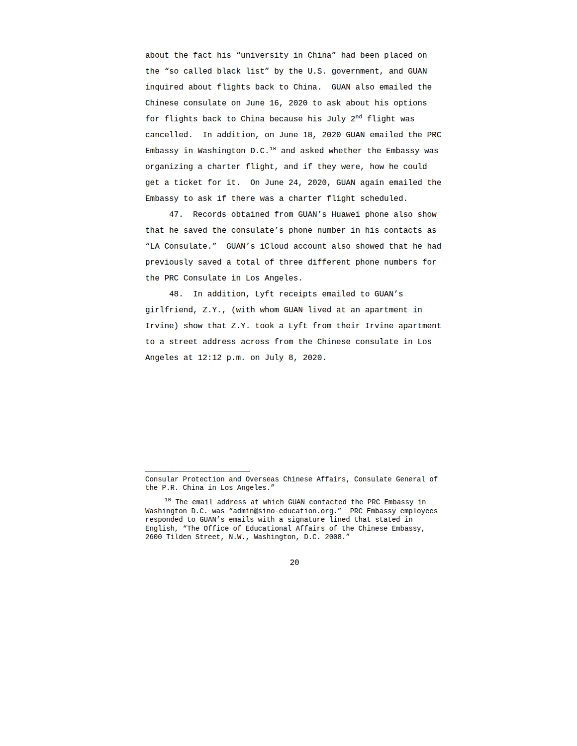about the fact his “university in China” had been placed on the “so called black list” by the U.S. government, and GUAN inquired about flights back to China. GUAN also emailed the Chinese consulate on June 16, 2020 to ask about his options for flights back to China because his July 2nd flight was cancelled. In addition, on June 18, 2020 GUAN emailed the PRC Embassy in Washington D.C.18 and asked whether the Embassy was organizing a charter flight, and if they were, how he could get a ticket for it. On June 24, 2020, GUAN again emailed the Embassy to ask if there was a charter flight scheduled.
47. Records obtained from GUAN’s Huawei phone also show that he saved the consulate’s phone number in his contacts as “LA Consulate.” GUAN’s iCloud account also showed that he had previously saved a total of three different phone numbers for the PRC Consulate in Los Angeles.
48. In addition, Lyft receipts emailed to GUAN’s girlfriend, Z.Y., (with whom GUAN lived at an apartment in Irvine) show that Z.Y. took a Lyft from their Irvine apartment to a street address across from the Chinese consulate in Los Angeles at 12:12 p.m. on July 8, 2020.
Consular Protection and Overseas Chinese Affairs, Consulate General of the P.R. China in Los Angeles.”
18 The email address at which GUAN contacted the PRC Embassy in Washington D.C. was “admin@sino-education.org.” PRC Embassy employees responded to GUAN’s emails with a signature lined that stated in English, “The Office of Educational Affairs of the Chinese Embassy, 2600 Tilden Street, N.W., Washington, D.C. 2008.”
20